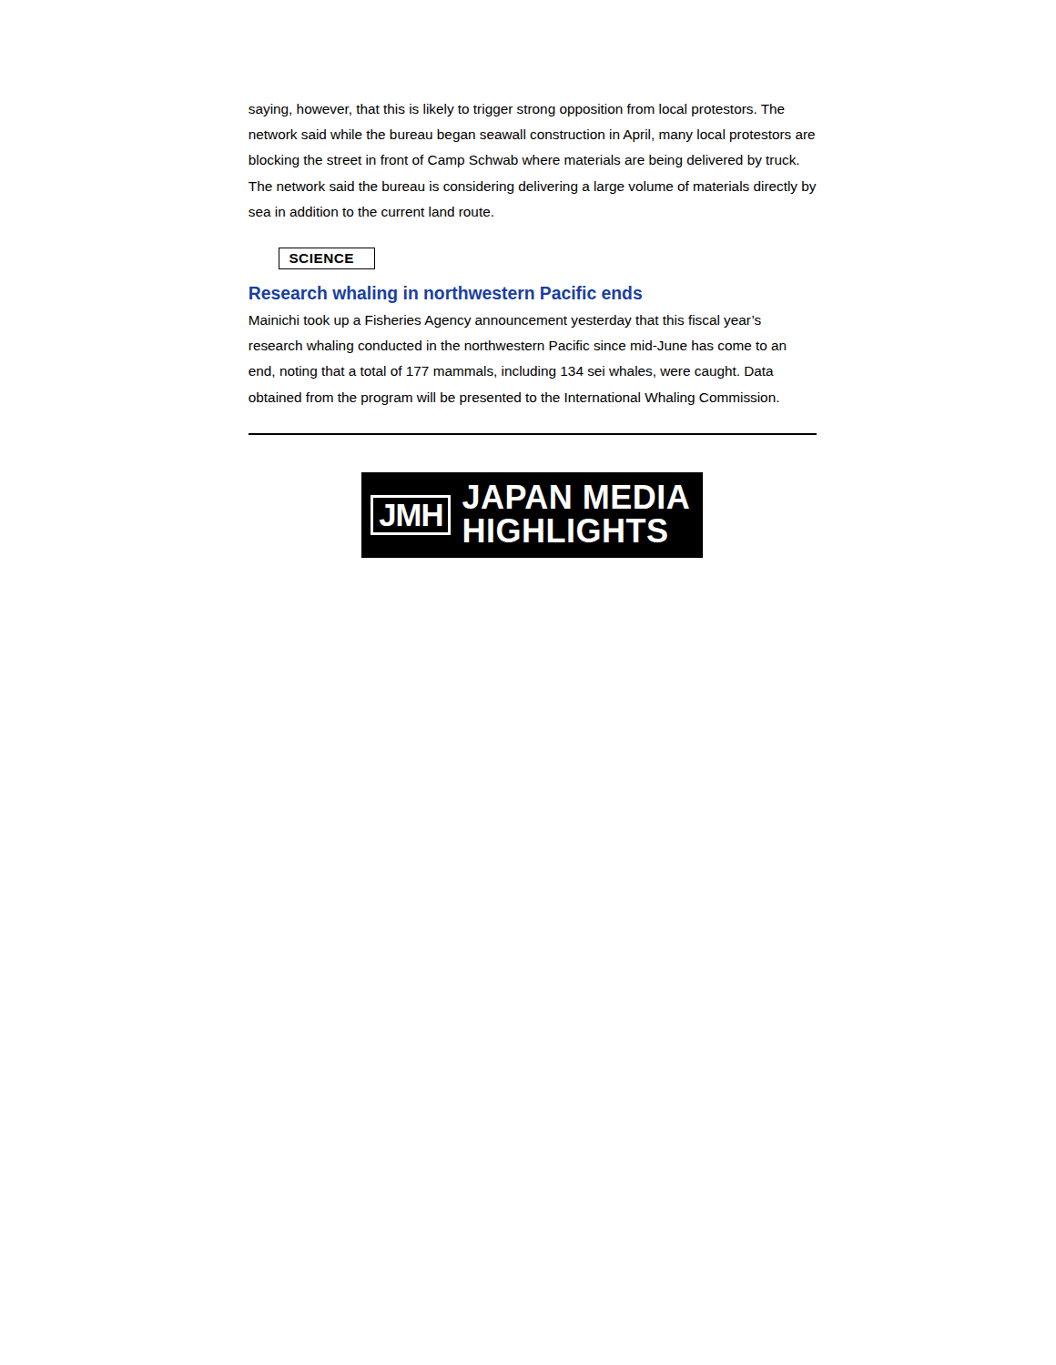saying, however, that this is likely to trigger strong opposition from local protestors. The network said while the bureau began seawall construction in April, many local protestors are blocking the street in front of Camp Schwab where materials are being delivered by truck. The network said the bureau is considering delivering a large volume of materials directly by sea in addition to the current land route.
SCIENCE
Research whaling in northwestern Pacific ends
Mainichi took up a Fisheries Agency announcement yesterday that this fiscal year’s research whaling conducted in the northwestern Pacific since mid-June has come to an end, noting that a total of 177 mammals, including 134 sei whales, were caught. Data obtained from the program will be presented to the International Whaling Commission.
JMH
JAPAN MEDIA
HIGHLIGHTS